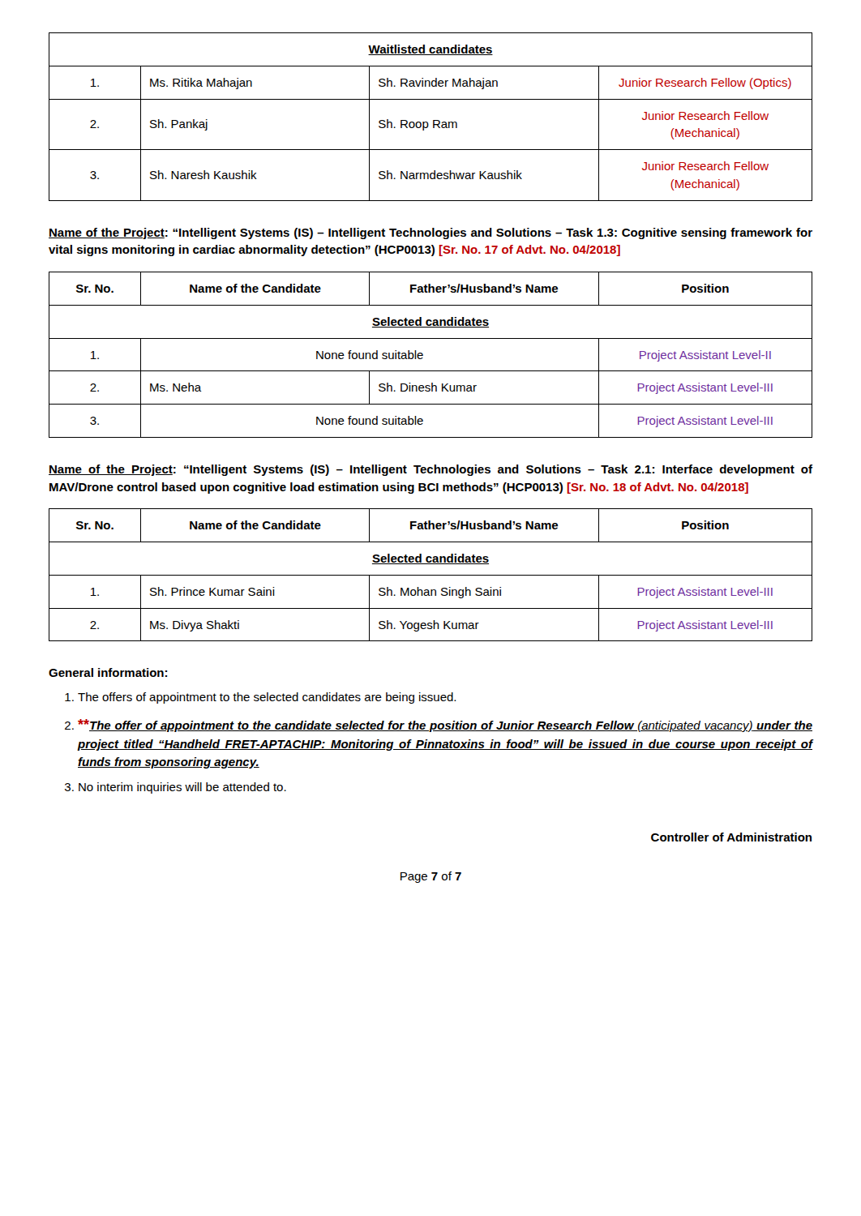| Waitlisted candidates |
| --- |
| 1. | Ms. Ritika Mahajan | Sh. Ravinder Mahajan | Junior Research Fellow (Optics) |
| 2. | Sh. Pankaj | Sh. Roop Ram | Junior Research Fellow (Mechanical) |
| 3. | Sh. Naresh Kaushik | Sh. Narmdeshwar Kaushik | Junior Research Fellow (Mechanical) |
Name of the Project: “Intelligent Systems (IS) – Intelligent Technologies and Solutions – Task 1.3: Cognitive sensing framework for vital signs monitoring in cardiac abnormality detection” (HCP0013) [Sr. No. 17 of Advt. No. 04/2018]
| Sr. No. | Name of the Candidate | Father’s/Husband’s Name | Position |
| --- | --- | --- | --- |
| Selected candidates |
| 1. | None found suitable | Project Assistant Level-II |
| 2. | Ms. Neha | Sh. Dinesh Kumar | Project Assistant Level-III |
| 3. | None found suitable | Project Assistant Level-III |
Name of the Project: “Intelligent Systems (IS) – Intelligent Technologies and Solutions – Task 2.1: Interface development of MAV/Drone control based upon cognitive load estimation using BCI methods” (HCP0013) [Sr. No. 18 of Advt. No. 04/2018]
| Sr. No. | Name of the Candidate | Father’s/Husband’s Name | Position |
| --- | --- | --- | --- |
| Selected candidates |
| 1. | Sh. Prince Kumar Saini | Sh. Mohan Singh Saini | Project Assistant Level-III |
| 2. | Ms. Divya Shakti | Sh. Yogesh Kumar | Project Assistant Level-III |
General information:
The offers of appointment to the selected candidates are being issued.
**The offer of appointment to the candidate selected for the position of Junior Research Fellow (anticipated vacancy) under the project titled “Handheld FRET-APTACHIP: Monitoring of Pinnatoxins in food” will be issued in due course upon receipt of funds from sponsoring agency.
No interim inquiries will be attended to.
Controller of Administration
Page 7 of 7